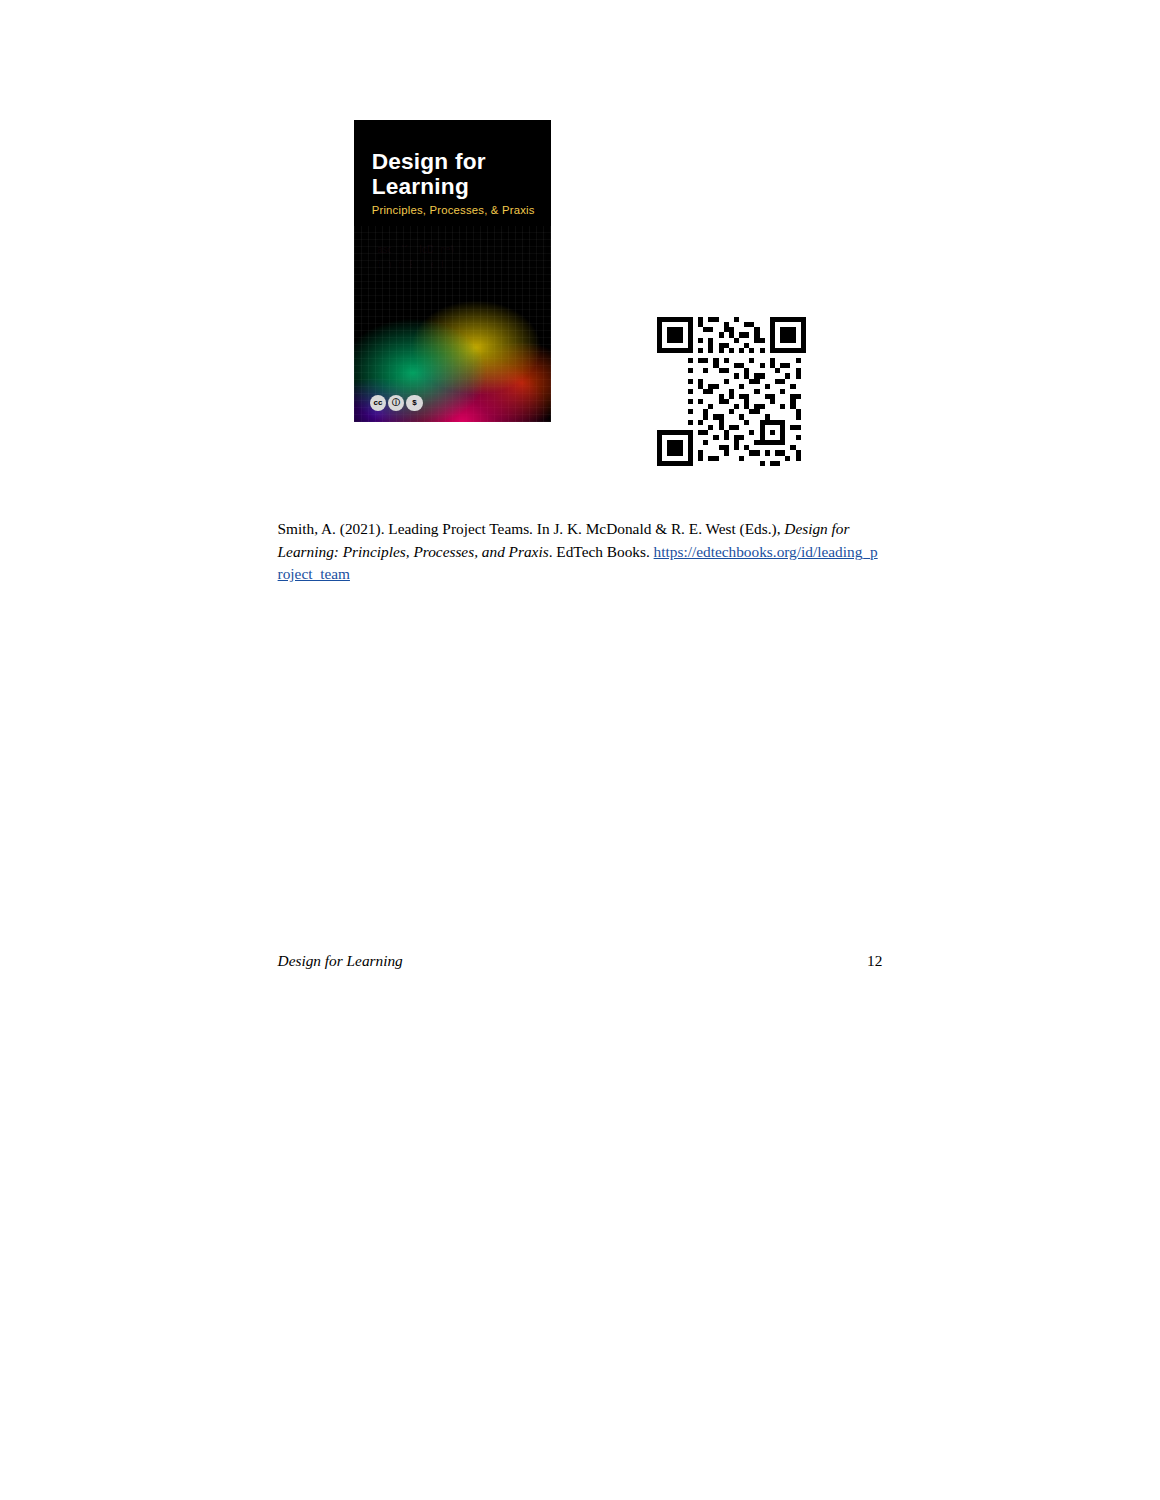Design for Learning
Principles, Processes, & Praxis
Jason K. McDonald
Richard E. West
ccⓘ$
Smith, A. (2021). Leading Project Teams. In J. K. McDonald & R. E. West (Eds.), Design for Learning: Principles, Processes, and Praxis. EdTech Books. https://edtechbooks.org/id/leading_project_team
Design for Learning 12